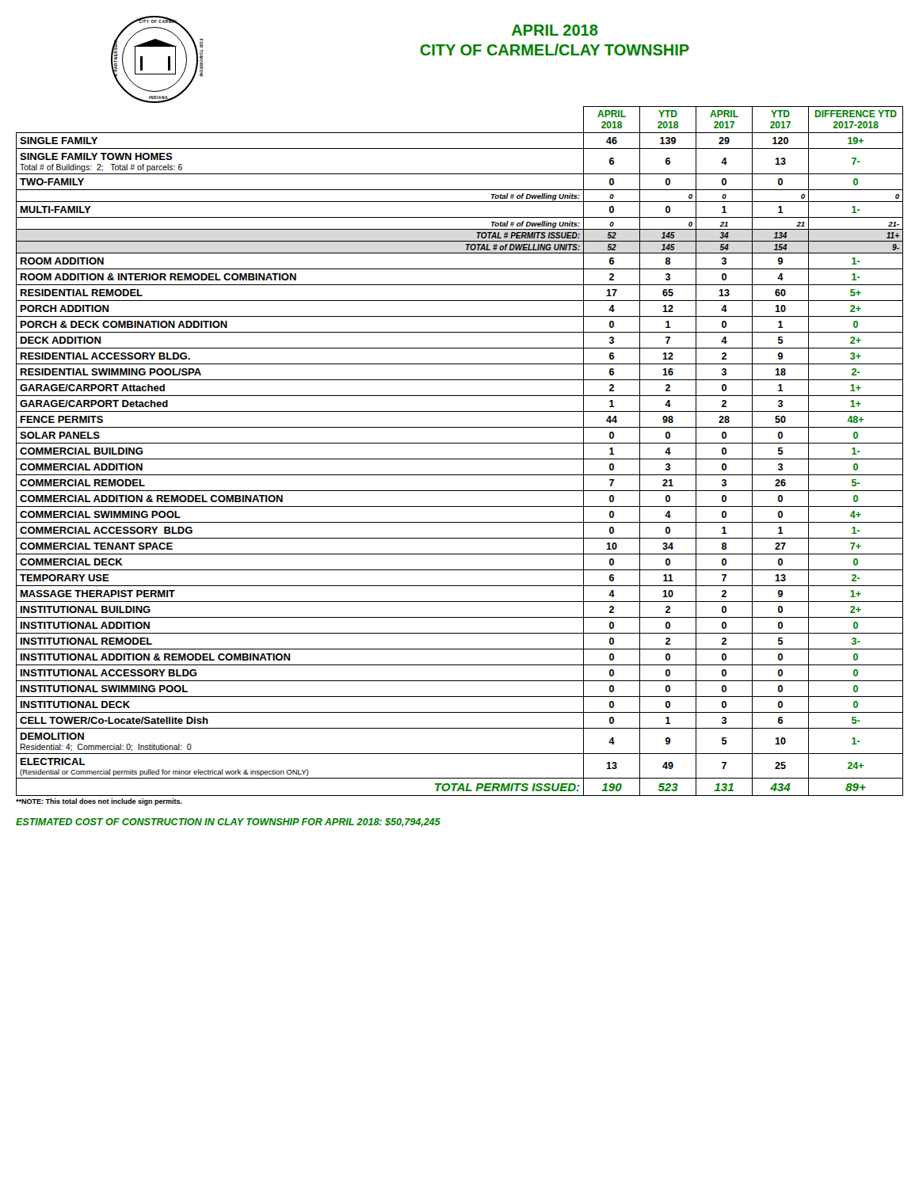CITY OF CARMEL
INDIANA
A PARTNERSHIP
FOR TOMORROW
APRIL 2018
CITY OF CARMEL/CLAY TOWNSHIP
| | APRIL 2018 | YTD 2018 | APRIL 2017 | YTD 2017 | DIFFERENCE YTD 2017-2018 |
| --- | --- | --- | --- | --- | --- |
| SINGLE FAMILY | 46 | 139 | 29 | 120 | 19+ |
| SINGLE FAMILY TOWN HOMES Total # of Buildings: 2; Total # of parcels: 6 | 6 | 6 | 4 | 13 | 7- |
| TWO-FAMILY | 0 | 0 | 0 | 0 | 0 |
| Total # of Dwelling Units: | 0 | 0 | 0 | 0 | 0 |
| MULTI-FAMILY | 0 | 0 | 1 | 1 | 1- |
| Total # of Dwelling Units: | 0 | 0 | 21 | 21 | 21- |
| TOTAL # PERMITS ISSUED: | 52 | 145 | 34 | 134 | 11+ |
| TOTAL # of DWELLING UNITS: | 52 | 145 | 54 | 154 | 9- |
| ROOM ADDITION | 6 | 8 | 3 | 9 | 1- |
| ROOM ADDITION & INTERIOR REMODEL COMBINATION | 2 | 3 | 0 | 4 | 1- |
| RESIDENTIAL REMODEL | 17 | 65 | 13 | 60 | 5+ |
| PORCH ADDITION | 4 | 12 | 4 | 10 | 2+ |
| PORCH & DECK COMBINATION ADDITION | 0 | 1 | 0 | 1 | 0 |
| DECK ADDITION | 3 | 7 | 4 | 5 | 2+ |
| RESIDENTIAL ACCESSORY BLDG. | 6 | 12 | 2 | 9 | 3+ |
| RESIDENTIAL SWIMMING POOL/SPA | 6 | 16 | 3 | 18 | 2- |
| GARAGE/CARPORT Attached | 2 | 2 | 0 | 1 | 1+ |
| GARAGE/CARPORT Detached | 1 | 4 | 2 | 3 | 1+ |
| FENCE PERMITS | 44 | 98 | 28 | 50 | 48+ |
| SOLAR PANELS | 0 | 0 | 0 | 0 | 0 |
| COMMERCIAL BUILDING | 1 | 4 | 0 | 5 | 1- |
| COMMERCIAL ADDITION | 0 | 3 | 0 | 3 | 0 |
| COMMERCIAL REMODEL | 7 | 21 | 3 | 26 | 5- |
| COMMERCIAL ADDITION & REMODEL COMBINATION | 0 | 0 | 0 | 0 | 0 |
| COMMERCIAL SWIMMING POOL | 0 | 4 | 0 | 0 | 4+ |
| COMMERCIAL ACCESSORY BLDG | 0 | 0 | 1 | 1 | 1- |
| COMMERCIAL TENANT SPACE | 10 | 34 | 8 | 27 | 7+ |
| COMMERCIAL DECK | 0 | 0 | 0 | 0 | 0 |
| TEMPORARY USE | 6 | 11 | 7 | 13 | 2- |
| MASSAGE THERAPIST PERMIT | 4 | 10 | 2 | 9 | 1+ |
| INSTITUTIONAL BUILDING | 2 | 2 | 0 | 0 | 2+ |
| INSTITUTIONAL ADDITION | 0 | 0 | 0 | 0 | 0 |
| INSTITUTIONAL REMODEL | 0 | 2 | 2 | 5 | 3- |
| INSTITUTIONAL ADDITION & REMODEL COMBINATION | 0 | 0 | 0 | 0 | 0 |
| INSTITUTIONAL ACCESSORY BLDG | 0 | 0 | 0 | 0 | 0 |
| INSTITUTIONAL SWIMMING POOL | 0 | 0 | 0 | 0 | 0 |
| INSTITUTIONAL DECK | 0 | 0 | 0 | 0 | 0 |
| CELL TOWER/Co-Locate/Satellite Dish | 0 | 1 | 3 | 6 | 5- |
| DEMOLITION Residential: 4; Commercial: 0; Institutional: 0 | 4 | 9 | 5 | 10 | 1- |
| ELECTRICAL (Residential or Commercial permits pulled for minor electrical work & inspection ONLY) | 13 | 49 | 7 | 25 | 24+ |
| TOTAL PERMITS ISSUED: | 190 | 523 | 131 | 434 | 89+ |
**NOTE: This total does not include sign permits.
ESTIMATED COST OF CONSTRUCTION IN CLAY TOWNSHIP FOR APRIL 2018: $50,794,245